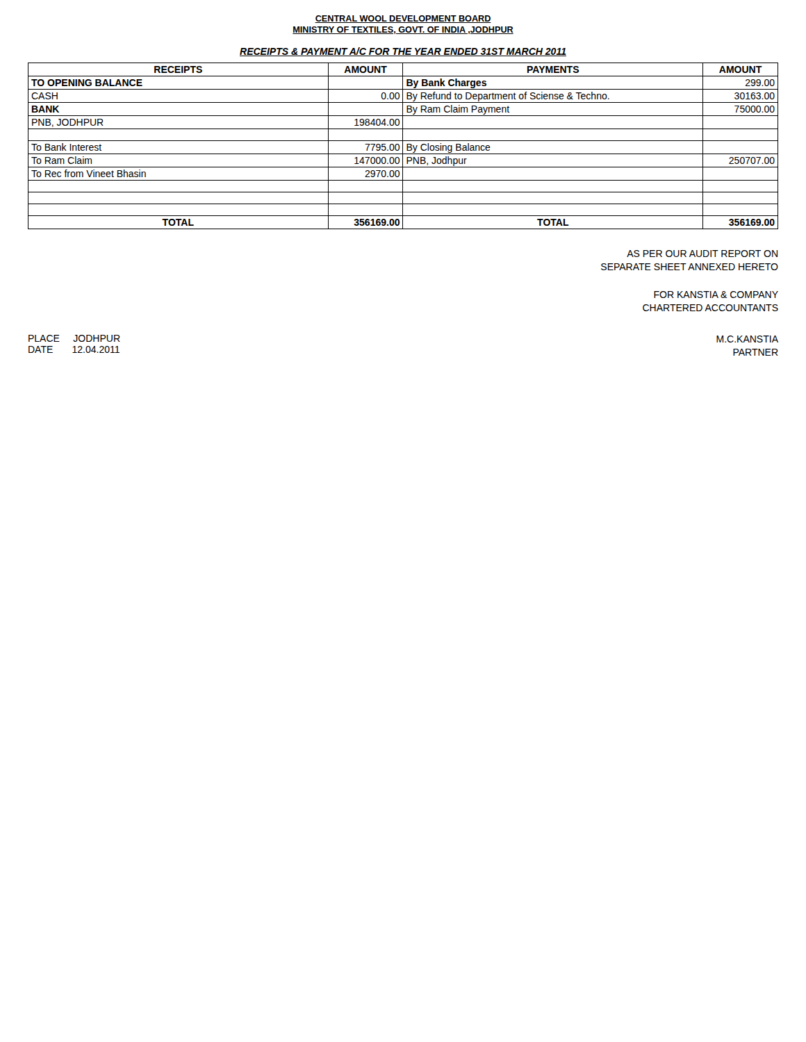CENTRAL WOOL DEVELOPMENT BOARD
MINISTRY OF TEXTILES, GOVT. OF INDIA ,JODHPUR
RECEIPTS & PAYMENT A/C FOR THE YEAR ENDED 31ST MARCH 2011
| RECEIPTS | AMOUNT | PAYMENTS | AMOUNT |
| --- | --- | --- | --- |
| TO OPENING BALANCE | | By Bank Charges | 299.00 |
| CASH | 0.00 | By Refund to Department of Sciense & Techno. | 30163.00 |
| BANK | | By Ram Claim Payment | 75000.00 |
| PNB, JODHPUR | 198404.00 | | |
| To Bank Interest | 7795.00 | By Closing Balance | |
| To Ram Claim | 147000.00 | PNB, Jodhpur | 250707.00 |
| To Rec from Vineet Bhasin | 2970.00 | | |
| TOTAL | 356169.00 | TOTAL | 356169.00 |
AS PER OUR AUDIT REPORT ON
SEPARATE SHEET ANNEXED HERETO
FOR KANSTIA & COMPANY
CHARTERED ACCOUNTANTS
| PLACE JODHPUR DATE 12.04.2011 | M.C.KANSTIA PARTNER |